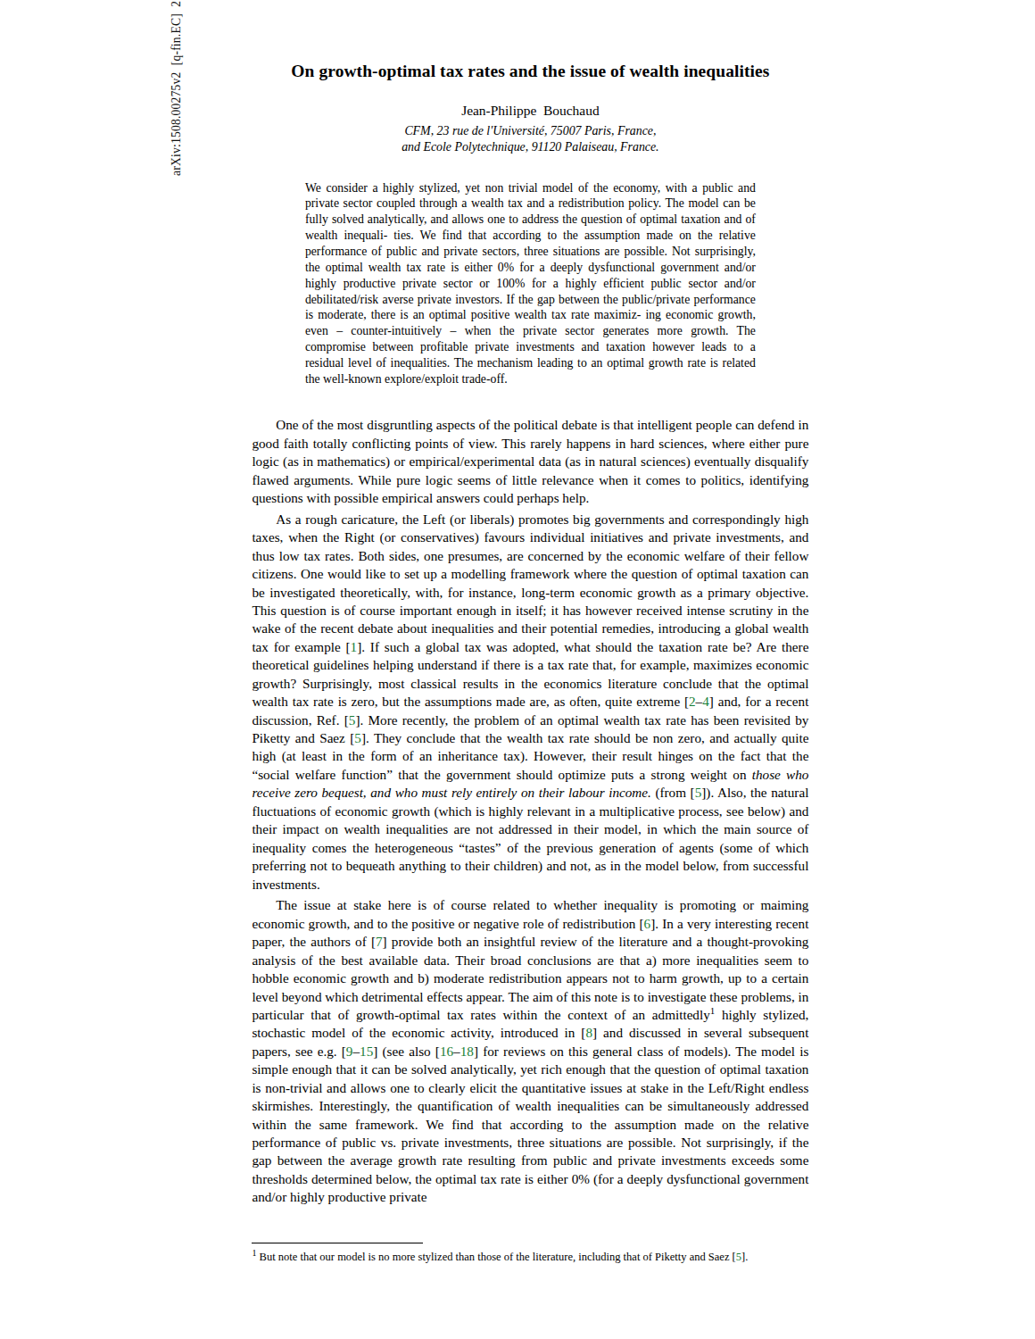arXiv:1508.00275v2 [q-fin.EC] 25 Aug 2015
On growth-optimal tax rates and the issue of wealth inequalities
Jean-Philippe Bouchaud
CFM, 23 rue de l'Université, 75007 Paris, France,
and Ecole Polytechnique, 91120 Palaiseau, France.
We consider a highly stylized, yet non trivial model of the economy, with a public and private sector coupled through a wealth tax and a redistribution policy. The model can be fully solved analytically, and allows one to address the question of optimal taxation and of wealth inequali- ties. We find that according to the assumption made on the relative performance of public and private sectors, three situations are possible. Not surprisingly, the optimal wealth tax rate is either 0% for a deeply dysfunctional government and/or highly productive private sector or 100% for a highly efficient public sector and/or debilitated/risk averse private investors. If the gap between the public/private performance is moderate, there is an optimal positive wealth tax rate maximiz- ing economic growth, even – counter-intuitively – when the private sector generates more growth. The compromise between profitable private investments and taxation however leads to a residual level of inequalities. The mechanism leading to an optimal growth rate is related the well-known explore/exploit trade-off.
One of the most disgruntling aspects of the political debate is that intelligent people can defend in good faith totally conflicting points of view. This rarely happens in hard sciences, where either pure logic (as in mathematics) or empirical/experimental data (as in natural sciences) eventually disqualify flawed arguments. While pure logic seems of little relevance when it comes to politics, identifying questions with possible empirical answers could perhaps help.
As a rough caricature, the Left (or liberals) promotes big governments and correspondingly high taxes, when the Right (or conservatives) favours individual initiatives and private investments, and thus low tax rates. Both sides, one presumes, are concerned by the economic welfare of their fellow citizens. One would like to set up a modelling framework where the question of optimal taxation can be investigated theoretically, with, for instance, long-term economic growth as a primary objective. This question is of course important enough in itself; it has however received intense scrutiny in the wake of the recent debate about inequalities and their potential remedies, introducing a global wealth tax for example [1]. If such a global tax was adopted, what should the taxation rate be? Are there theoretical guidelines helping understand if there is a tax rate that, for example, maximizes economic growth? Surprisingly, most classical results in the economics literature conclude that the optimal wealth tax rate is zero, but the assumptions made are, as often, quite extreme [2–4] and, for a recent discussion, Ref. [5]. More recently, the problem of an optimal wealth tax rate has been revisited by Piketty and Saez [5]. They conclude that the wealth tax rate should be non zero, and actually quite high (at least in the form of an inheritance tax). However, their result hinges on the fact that the “social welfare function” that the government should optimize puts a strong weight on those who receive zero bequest, and who must rely entirely on their labour income. (from [5]). Also, the natural fluctuations of economic growth (which is highly relevant in a multiplicative process, see below) and their impact on wealth inequalities are not addressed in their model, in which the main source of inequality comes the heterogeneous “tastes” of the previous generation of agents (some of which preferring not to bequeath anything to their children) and not, as in the model below, from successful investments.
The issue at stake here is of course related to whether inequality is promoting or maiming economic growth, and to the positive or negative role of redistribution [6]. In a very interesting recent paper, the authors of [7] provide both an insightful review of the literature and a thought-provoking analysis of the best available data. Their broad conclusions are that a) more inequalities seem to hobble economic growth and b) moderate redistribution appears not to harm growth, up to a certain level beyond which detrimental effects appear. The aim of this note is to investigate these problems, in particular that of growth-optimal tax rates within the context of an admittedly1 highly stylized, stochastic model of the economic activity, introduced in [8] and discussed in several subsequent papers, see e.g. [9–15] (see also [16–18] for reviews on this general class of models). The model is simple enough that it can be solved analytically, yet rich enough that the question of optimal taxation is non-trivial and allows one to clearly elicit the quantitative issues at stake in the Left/Right endless skirmishes. Interestingly, the quantification of wealth inequalities can be simultaneously addressed within the same framework. We find that according to the assumption made on the relative performance of public vs. private investments, three situations are possible. Not surprisingly, if the gap between the average growth rate resulting from public and private investments exceeds some thresholds determined below, the optimal tax rate is either 0% (for a deeply dysfunctional government and/or highly productive private
1 But note that our model is no more stylized than those of the literature, including that of Piketty and Saez [5].